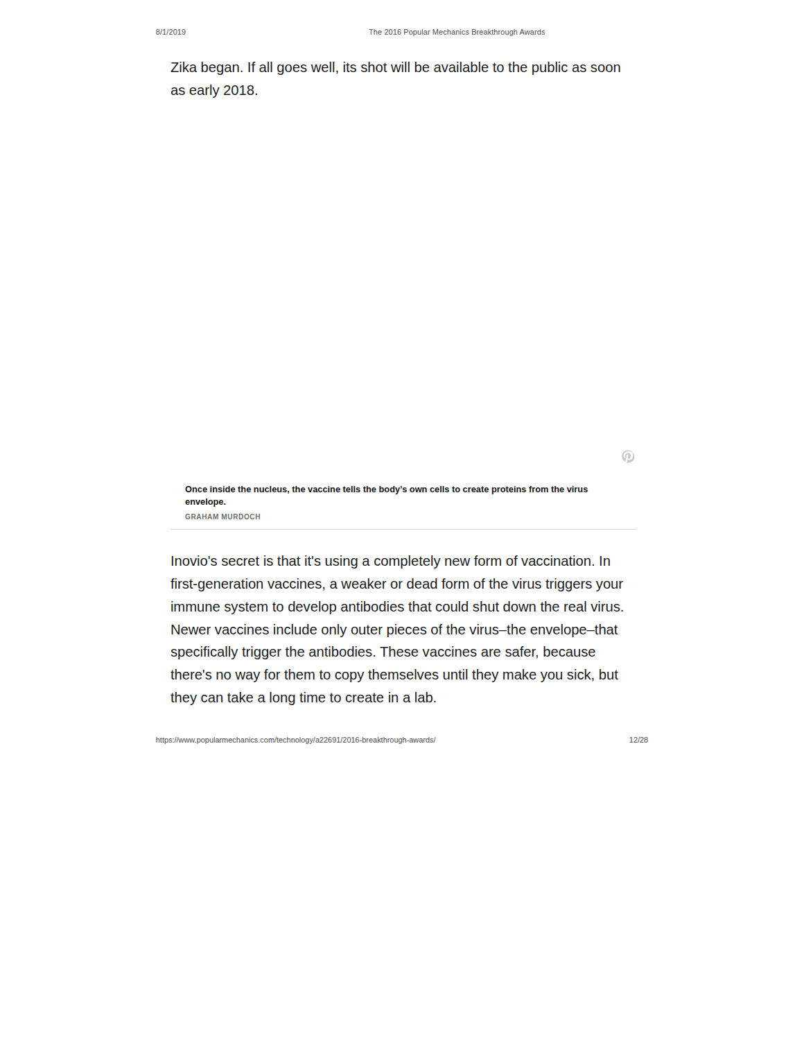8/1/2019 The 2016 Popular Mechanics Breakthrough Awards
Zika began. If all goes well, its shot will be available to the public as soon as early 2018.
Once inside the nucleus, the vaccine tells the body’s own cells to create proteins from the virus envelope.
GRAHAM MURDOCH
Inovio's secret is that it's using a completely new form of vaccination. In first-generation vaccines, a weaker or dead form of the virus triggers your immune system to develop antibodies that could shut down the real virus. Newer vaccines include only outer pieces of the virus–the envelope–that specifically trigger the antibodies. These vaccines are safer, because there's no way for them to copy themselves until they make you sick, but they can take a long time to create in a lab.
https://www.popularmechanics.com/technology/a22691/2016-breakthrough-awards/ 12/28